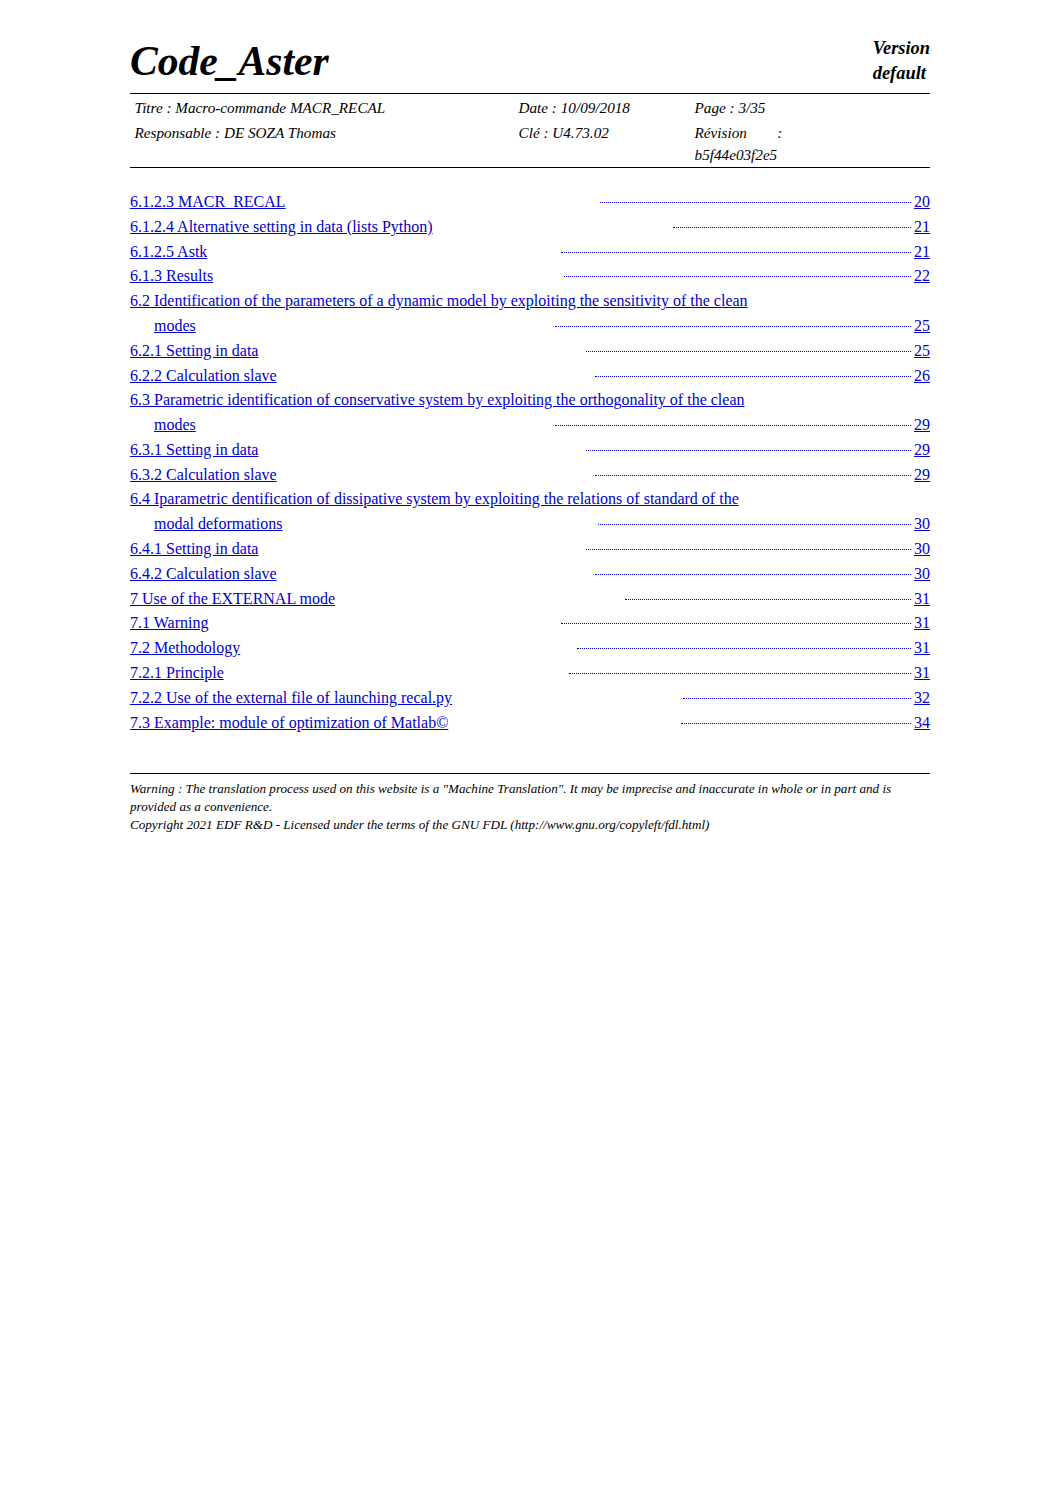Code_Aster
Version
default
| Titre : Macro-commande MACR_RECAL | Date : 10/09/2018 | Page : 3/35 |
| Responsable : DE SOZA Thomas | Clé : U4.73.02 | Révision : b5f44e03f2e5 |
6.1.2.3 MACR_RECAL 20
6.1.2.4 Alternative setting in data (lists Python) 21
6.1.2.5 Astk 21
6.1.3 Results 22
6.2 Identification of the parameters of a dynamic model by exploiting the sensitivity of the clean
modes 25
6.2.1 Setting in data 25
6.2.2 Calculation slave 26
6.3 Parametric identification of conservative system by exploiting the orthogonality of the clean
modes 29
6.3.1 Setting in data 29
6.3.2 Calculation slave 29
6.4 Iparametric dentification of dissipative system by exploiting the relations of standard of the
modal deformations 30
6.4.1 Setting in data 30
6.4.2 Calculation slave 30
7 Use of the EXTERNAL mode 31
7.1 Warning 31
7.2 Methodology 31
7.2.1 Principle 31
7.2.2 Use of the external file of launching recal.py 32
7.3 Example: module of optimization of Matlab© 34
Warning : The translation process used on this website is a "Machine Translation". It may be imprecise and inaccurate in whole or in part and is provided as a convenience.
Copyright 2021 EDF R&D - Licensed under the terms of the GNU FDL (http://www.gnu.org/copyleft/fdl.html)